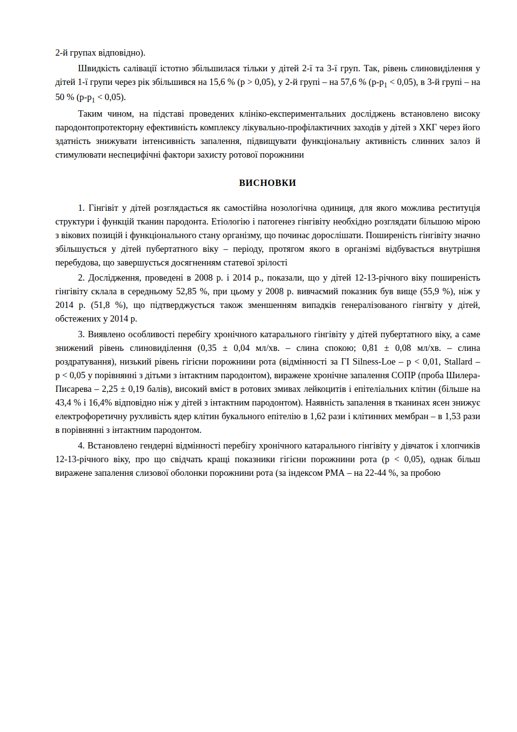2-й групах відповідно).
Швидкість салівації істотно збільшилася тільки у дітей 2-ї та 3-ї груп. Так, рівень слиновиділення у дітей 1-ї групи через рік збільшився на 15,6 % (р > 0,05), у 2-й групі – на 57,6 % (р-р1 < 0,05), в 3-й групі – на 50 % (р-р1 < 0,05).
Таким чином, на підставі проведених клініко-експериментальних досліджень встановлено високу пародонтопротекторну ефективність комплексу лікувально-профілактичних заходів у дітей з ХКГ через його здатність знижувати інтенсивність запалення, підвищувати функціональну активність слинних залоз й стимулювати неспецифічні фактори захисту ротової порожнини
ВИСНОВКИ
1. Гінгівіт у дітей розглядається як самостійна нозологічна одиниця, для якого можлива реституція структури і функцій тканин пародонта. Етіологію і патогенез гінгівіту необхідно розглядати більшою мірою з вікових позицій і функціонального стану організму, що починає дорослішати. Поширеність гінгівіту значно збільшується у дітей пубертатного віку – періоду, протягом якого в організмі відбувається внутрішня перебудова, що завершується досягненням статевої зрілості
2. Дослідження, проведені в 2008 р. і 2014 р., показали, що у дітей 12-13-річного віку поширеність гінгівіту склала в середньому 52,85 %, при цьому у 2008 р. вивчаємий показник був вище (55,9 %), ніж у 2014 р. (51,8 %), що підтверджується також зменшенням випадків генералізованого гінгвіту у дітей, обстежених у 2014 р.
3. Виявлено особливості перебігу хронічного катарального гінгівіту у дітей пубертатного віку, а саме знижений рівень слиновиділення (0,35 ± 0,04 мл/хв. – слина спокою; 0,81 ± 0,08 мл/хв. – слина роздратування), низький рівень гігієни порожнини рота (відмінності за ГІ Silness-Loe – р < 0,01, Stallard – р < 0,05 у порівнянні з дітьми з інтактним пародонтом), виражене хронічне запалення СОПР (проба Шилера-Писарева – 2,25 ± 0,19 балів), високий вміст в ротових змивах лейкоцитів і епітеліальних клітин (більше на 43,4 % і 16,4% відповідно ніж у дітей з інтактним пародонтом). Наявність запалення в тканинах ясен знижує електрофоретичну рухливість ядер клітин букального епітелію в 1,62 рази і клітинних мембран – в 1,53 рази в порівнянні з інтактним пародонтом.
4. Встановлено гендерні відмінності перебігу хронічного катарального гінгівіту у дівчаток і хлопчиків 12-13-річного віку, про що свідчать кращі показники гігієни порожнини рота (р < 0,05), однак більш виражене запалення слизової оболонки порожнини рота (за індексом РМА – на 22-44 %, за пробою